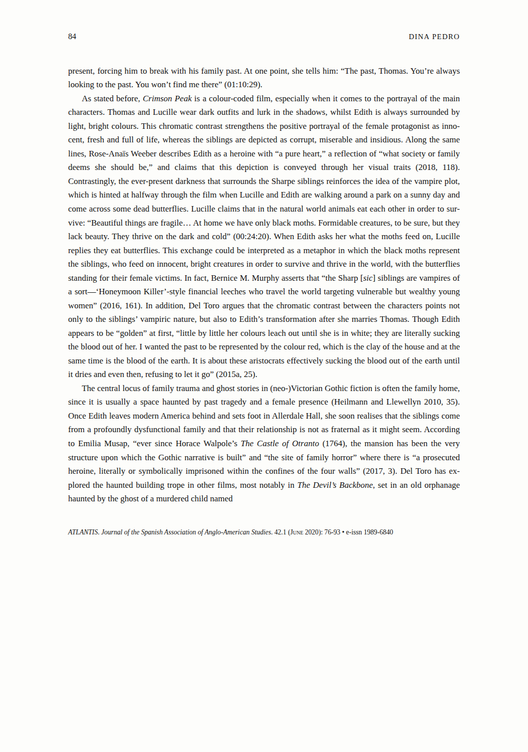84 dina pedro
present, forcing him to break with his family past. At one point, she tells him: “The past, Thomas. You’re always looking to the past. You won’t find me there” (01:10:29).
As stated before, Crimson Peak is a colour-coded film, especially when it comes to the portrayal of the main characters. Thomas and Lucille wear dark outfits and lurk in the shadows, whilst Edith is always surrounded by light, bright colours. This chromatic contrast strengthens the positive portrayal of the female protagonist as innocent, fresh and full of life, whereas the siblings are depicted as corrupt, miserable and insidious. Along the same lines, Rose-Anaïs Weeber describes Edith as a heroine with “a pure heart,” a reflection of “what society or family deems she should be,” and claims that this depiction is conveyed through her visual traits (2018, 118). Contrastingly, the ever-present darkness that surrounds the Sharpe siblings reinforces the idea of the vampire plot, which is hinted at halfway through the film when Lucille and Edith are walking around a park on a sunny day and come across some dead butterflies. Lucille claims that in the natural world animals eat each other in order to survive: “Beautiful things are fragile… At home we have only black moths. Formidable creatures, to be sure, but they lack beauty. They thrive on the dark and cold” (00:24:20). When Edith asks her what the moths feed on, Lucille replies they eat butterflies. This exchange could be interpreted as a metaphor in which the black moths represent the siblings, who feed on innocent, bright creatures in order to survive and thrive in the world, with the butterflies standing for their female victims. In fact, Bernice M. Murphy asserts that “the Sharp [sic] siblings are vampires of a sort—‘Honeymoon Killer’-style financial leeches who travel the world targeting vulnerable but wealthy young women” (2016, 161). In addition, Del Toro argues that the chromatic contrast between the characters points not only to the siblings’ vampiric nature, but also to Edith’s transformation after she marries Thomas. Though Edith appears to be “golden” at first, “little by little her colours leach out until she is in white; they are literally sucking the blood out of her. I wanted the past to be represented by the colour red, which is the clay of the house and at the same time is the blood of the earth. It is about these aristocrats effectively sucking the blood out of the earth until it dries and even then, refusing to let it go” (2015a, 25).
The central locus of family trauma and ghost stories in (neo-)Victorian Gothic fiction is often the family home, since it is usually a space haunted by past tragedy and a female presence (Heilmann and Llewellyn 2010, 35). Once Edith leaves modern America behind and sets foot in Allerdale Hall, she soon realises that the siblings come from a profoundly dysfunctional family and that their relationship is not as fraternal as it might seem. According to Emilia Musap, “ever since Horace Walpole’s The Castle of Otranto (1764), the mansion has been the very structure upon which the Gothic narrative is built” and “the site of family horror” where there is “a prosecuted heroine, literally or symbolically imprisoned within the confines of the four walls” (2017, 3). Del Toro has explored the haunted building trope in other films, most notably in The Devil’s Backbone, set in an old orphanage haunted by the ghost of a murdered child named
ATLANTIS. Journal of the Spanish Association of Anglo-American Studies. 42.1 (June 2020): 76-93 • e-issn 1989-6840